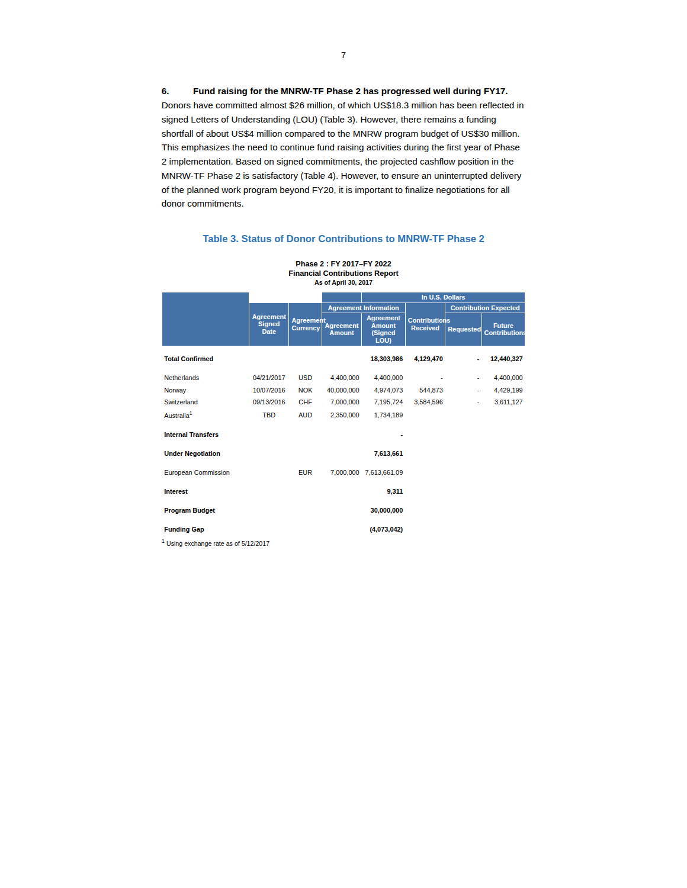7
6. Fund raising for the MNRW-TF Phase 2 has progressed well during FY17. Donors have committed almost $26 million, of which US$18.3 million has been reflected in signed Letters of Understanding (LOU) (Table 3). However, there remains a funding shortfall of about US$4 million compared to the MNRW program budget of US$30 million. This emphasizes the need to continue fund raising activities during the first year of Phase 2 implementation. Based on signed commitments, the projected cashflow position in the MNRW-TF Phase 2 is satisfactory (Table 4). However, to ensure an uninterrupted delivery of the planned work program beyond FY20, it is important to finalize negotiations for all donor commitments.
Table 3. Status of Donor Contributions to MNRW-TF Phase 2
Phase 2 : FY 2017–FY 2022
Financial Contributions Report
As of April 30, 2017
| | | | In U.S. Dollars |
| --- | --- | --- | --- |
| Agreement Signed Date | Agreement Currency | Agreement Information | Contributions Received | Contribution Expected |
| Agreement Amount | Agreement Amount (Signed LOU) | Requested | Future Contributions |
| Total Confirmed | | | | 18,303,986 | 4,129,470 | - | 12,440,327 |
| Netherlands | 04/21/2017 | USD | 4,400,000 | 4,400,000 | - | - | 4,400,000 |
| Norway | 10/07/2016 | NOK | 40,000,000 | 4,974,073 | 544,873 | - | 4,429,199 |
| Switzerland | 09/13/2016 | CHF | 7,000,000 | 7,195,724 | 3,584,596 | - | 3,611,127 |
| Australia 1 | TBD | AUD | 2,350,000 | 1,734,189 | | | |
| Internal Transfers | | | | - | | | |
| Under Negotiation | | | | 7,613,661 | | | |
| European Commission | | EUR | 7,000,000 | 7,613,661.09 | | | |
| Interest | | | | 9,311 | | | |
| Program Budget | | | | 30,000,000 | | | |
| Funding Gap | | | | (4,073,042) | | | |
1 Using exchange rate as of 5/12/2017